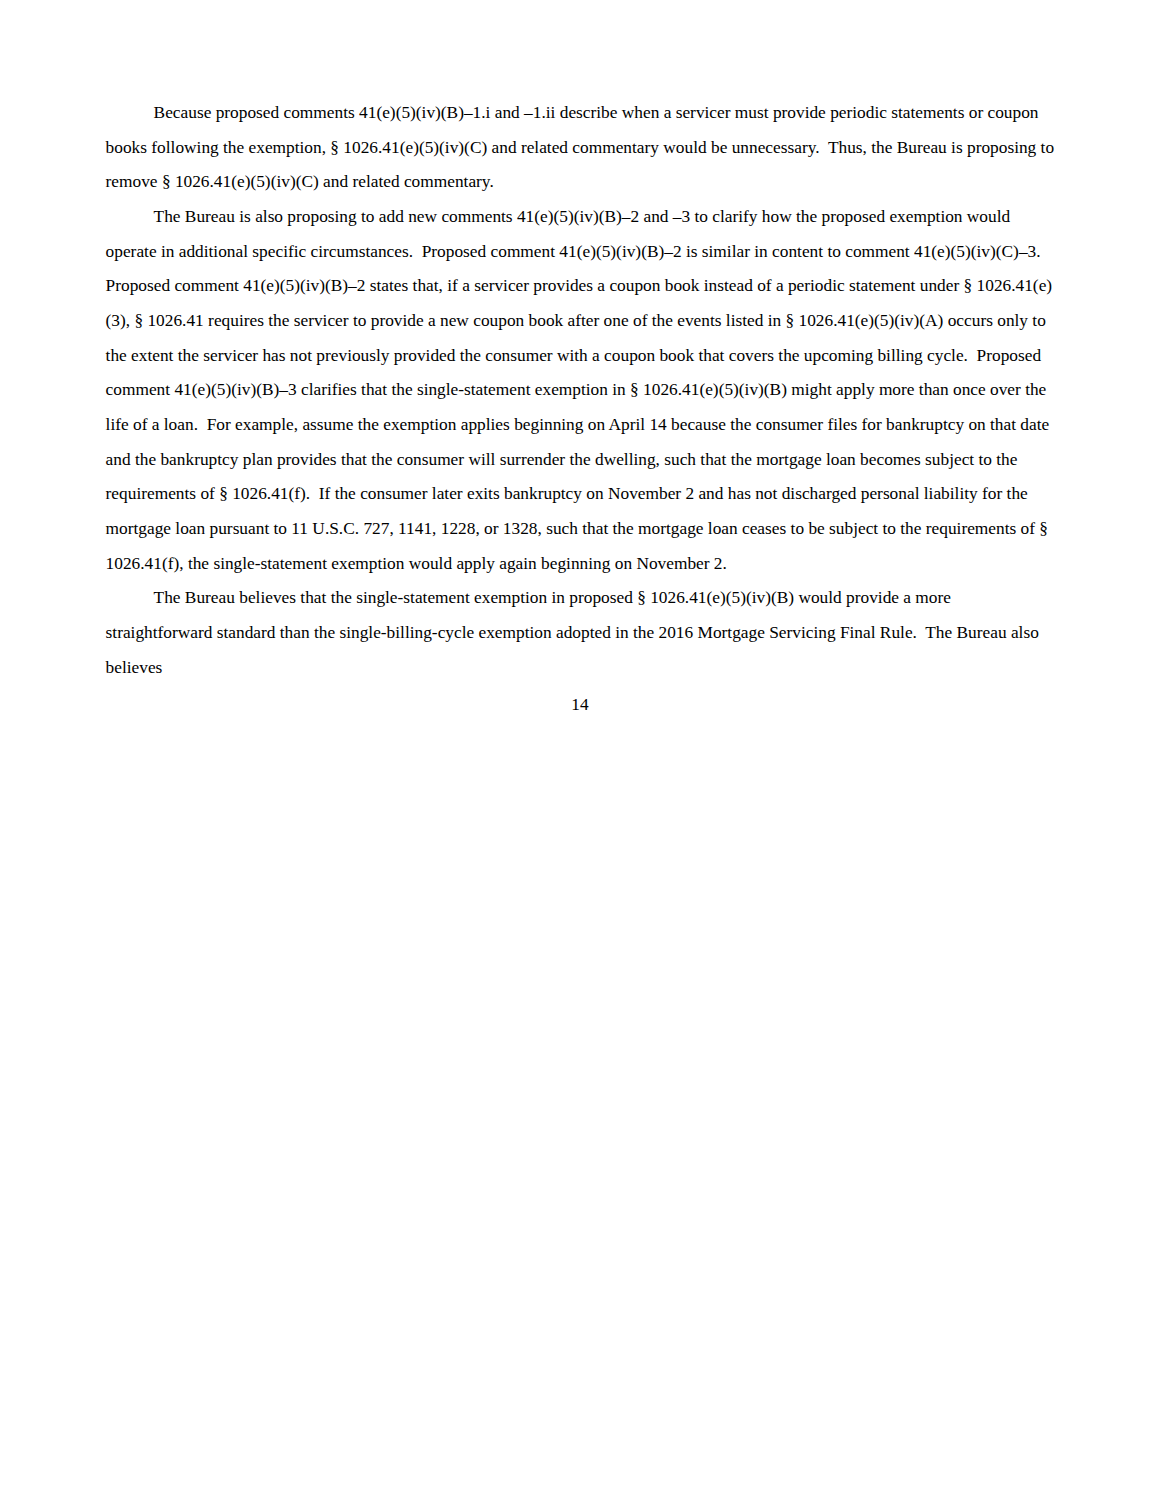Because proposed comments 41(e)(5)(iv)(B)–1.i and –1.ii describe when a servicer must provide periodic statements or coupon books following the exemption, § 1026.41(e)(5)(iv)(C) and related commentary would be unnecessary. Thus, the Bureau is proposing to remove § 1026.41(e)(5)(iv)(C) and related commentary.
The Bureau is also proposing to add new comments 41(e)(5)(iv)(B)–2 and –3 to clarify how the proposed exemption would operate in additional specific circumstances. Proposed comment 41(e)(5)(iv)(B)–2 is similar in content to comment 41(e)(5)(iv)(C)–3. Proposed comment 41(e)(5)(iv)(B)–2 states that, if a servicer provides a coupon book instead of a periodic statement under § 1026.41(e)(3), § 1026.41 requires the servicer to provide a new coupon book after one of the events listed in § 1026.41(e)(5)(iv)(A) occurs only to the extent the servicer has not previously provided the consumer with a coupon book that covers the upcoming billing cycle. Proposed comment 41(e)(5)(iv)(B)–3 clarifies that the single-statement exemption in § 1026.41(e)(5)(iv)(B) might apply more than once over the life of a loan. For example, assume the exemption applies beginning on April 14 because the consumer files for bankruptcy on that date and the bankruptcy plan provides that the consumer will surrender the dwelling, such that the mortgage loan becomes subject to the requirements of § 1026.41(f). If the consumer later exits bankruptcy on November 2 and has not discharged personal liability for the mortgage loan pursuant to 11 U.S.C. 727, 1141, 1228, or 1328, such that the mortgage loan ceases to be subject to the requirements of § 1026.41(f), the single-statement exemption would apply again beginning on November 2.
The Bureau believes that the single-statement exemption in proposed § 1026.41(e)(5)(iv)(B) would provide a more straightforward standard than the single-billing-cycle exemption adopted in the 2016 Mortgage Servicing Final Rule. The Bureau also believes
14